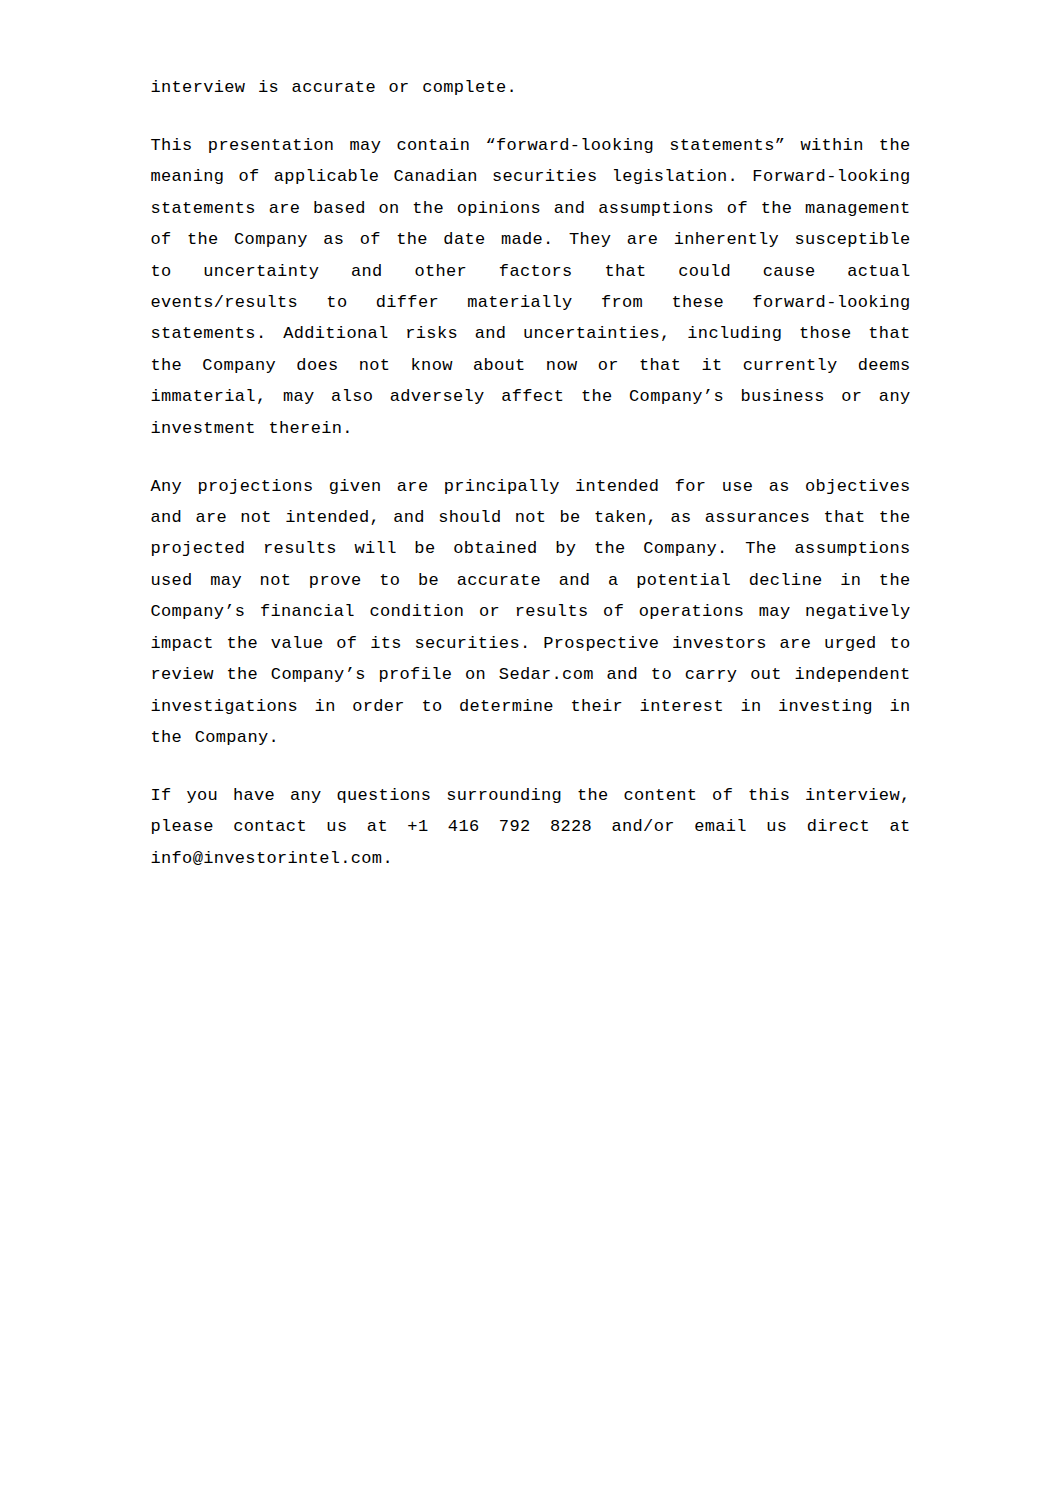interview is accurate or complete.
This presentation may contain “forward-looking statements” within the meaning of applicable Canadian securities legislation. Forward-looking statements are based on the opinions and assumptions of the management of the Company as of the date made. They are inherently susceptible to uncertainty and other factors that could cause actual events/results to differ materially from these forward-looking statements. Additional risks and uncertainties, including those that the Company does not know about now or that it currently deems immaterial, may also adversely affect the Company’s business or any investment therein.
Any projections given are principally intended for use as objectives and are not intended, and should not be taken, as assurances that the projected results will be obtained by the Company. The assumptions used may not prove to be accurate and a potential decline in the Company’s financial condition or results of operations may negatively impact the value of its securities. Prospective investors are urged to review the Company’s profile on Sedar.com and to carry out independent investigations in order to determine their interest in investing in the Company.
If you have any questions surrounding the content of this interview, please contact us at +1 416 792 8228 and/or email us direct at info@investorintel.com.